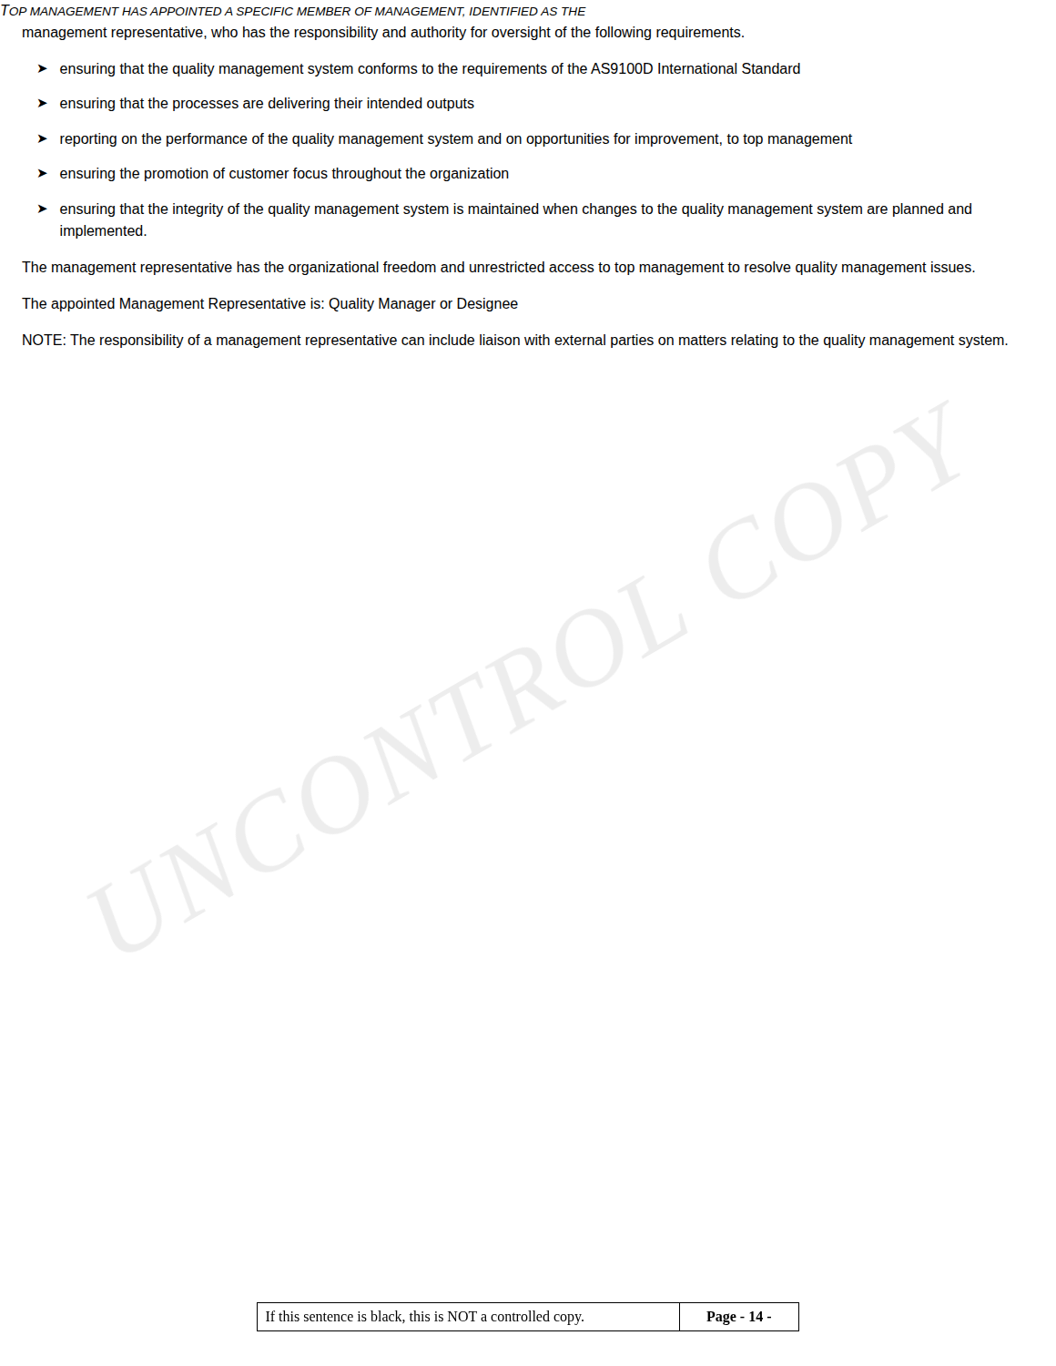UNCONTROL COPY
TOP MANAGEMENT HAS APPOINTED A SPECIFIC MEMBER OF MANAGEMENT, IDENTIFIED AS THE
management representative, who has the responsibility and authority for oversight of the following requirements.
ensuring that the quality management system conforms to the requirements of the AS9100D International Standard
ensuring that the processes are delivering their intended outputs
reporting on the performance of the quality management system and on opportunities for improvement, to top management
ensuring the promotion of customer focus throughout the organization
ensuring that the integrity of the quality management system is maintained when changes to the quality management system are planned and implemented.
The management representative has the organizational freedom and unrestricted access to top management to resolve quality management issues.
The appointed Management Representative is: Quality Manager or Designee
NOTE: The responsibility of a management representative can include liaison with external parties on matters relating to the quality management system.
| If this sentence is black, this is NOT a controlled copy. | Page - 14 - |